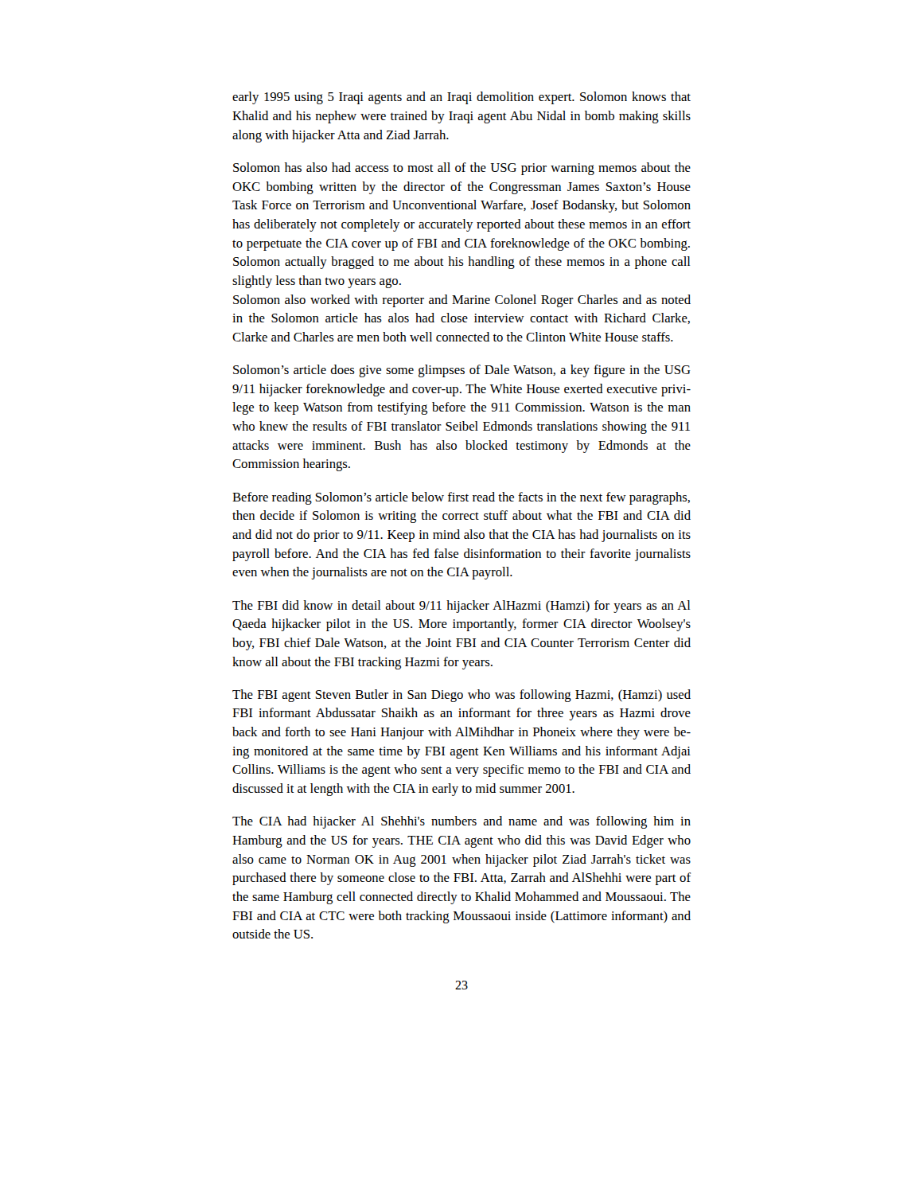early 1995 using 5 Iraqi agents and an Iraqi demolition expert. Solomon knows that Khalid and his nephew were trained by Iraqi agent Abu Nidal in bomb making skills along with hijacker Atta and Ziad Jarrah.
Solomon has also had access to most all of the USG prior warning memos about the OKC bombing written by the director of the Congressman James Saxton’s House Task Force on Terrorism and Unconventional Warfare, Josef Bodansky, but Solomon has deliberately not completely or accurately reported about these memos in an effort to perpetuate the CIA cover up of FBI and CIA foreknowledge of the OKC bombing. Solomon actually bragged to me about his handling of these memos in a phone call slightly less than two years ago.
Solomon also worked with reporter and Marine Colonel Roger Charles and as noted in the Solomon article has alos had close interview contact with Richard Clarke, Clarke and Charles are men both well connected to the Clinton White House staffs.
Solomon’s article does give some glimpses of Dale Watson, a key figure in the USG 9/11 hijacker foreknowledge and cover-up. The White House exerted executive privilege to keep Watson from testifying before the 911 Commission. Watson is the man who knew the results of FBI translator Seibel Edmonds translations showing the 911 attacks were imminent. Bush has also blocked testimony by Edmonds at the Commission hearings.
Before reading Solomon’s article below first read the facts in the next few paragraphs, then decide if Solomon is writing the correct stuff about what the FBI and CIA did and did not do prior to 9/11. Keep in mind also that the CIA has had journalists on its payroll before. And the CIA has fed false disinformation to their favorite journalists even when the journalists are not on the CIA payroll.
The FBI did know in detail about 9/11 hijacker AlHazmi (Hamzi) for years as an Al Qaeda hijkacker pilot in the US. More importantly, former CIA director Woolsey's boy, FBI chief Dale Watson, at the Joint FBI and CIA Counter Terrorism Center did know all about the FBI tracking Hazmi for years.
The FBI agent Steven Butler in San Diego who was following Hazmi, (Hamzi) used FBI informant Abdussatar Shaikh as an informant for three years as Hazmi drove back and forth to see Hani Hanjour with AlMihdhar in Phoneix where they were being monitored at the same time by FBI agent Ken Williams and his informant Adjai Collins. Williams is the agent who sent a very specific memo to the FBI and CIA and discussed it at length with the CIA in early to mid summer 2001.
The CIA had hijacker Al Shehhi's numbers and name and was following him in Hamburg and the US for years. THE CIA agent who did this was David Edger who also came to Norman OK in Aug 2001 when hijacker pilot Ziad Jarrah's ticket was purchased there by someone close to the FBI. Atta, Zarrah and AlShehhi were part of the same Hamburg cell connected directly to Khalid Mohammed and Moussaoui. The FBI and CIA at CTC were both tracking Moussaoui inside (Lattimore informant) and outside the US.
23